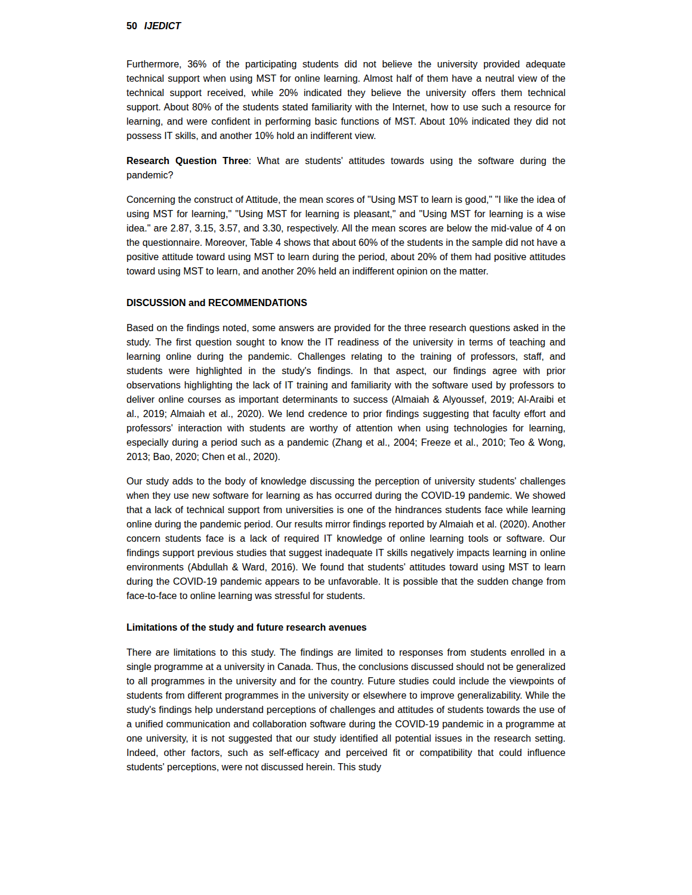50 IJEDICT
Furthermore, 36% of the participating students did not believe the university provided adequate technical support when using MST for online learning. Almost half of them have a neutral view of the technical support received, while 20% indicated they believe the university offers them technical support. About 80% of the students stated familiarity with the Internet, how to use such a resource for learning, and were confident in performing basic functions of MST. About 10% indicated they did not possess IT skills, and another 10% hold an indifferent view.
Research Question Three: What are students' attitudes towards using the software during the pandemic?
Concerning the construct of Attitude, the mean scores of "Using MST to learn is good," "I like the idea of using MST for learning," "Using MST for learning is pleasant," and "Using MST for learning is a wise idea." are 2.87, 3.15, 3.57, and 3.30, respectively. All the mean scores are below the mid-value of 4 on the questionnaire. Moreover, Table 4 shows that about 60% of the students in the sample did not have a positive attitude toward using MST to learn during the period, about 20% of them had positive attitudes toward using MST to learn, and another 20% held an indifferent opinion on the matter.
DISCUSSION and RECOMMENDATIONS
Based on the findings noted, some answers are provided for the three research questions asked in the study. The first question sought to know the IT readiness of the university in terms of teaching and learning online during the pandemic. Challenges relating to the training of professors, staff, and students were highlighted in the study's findings. In that aspect, our findings agree with prior observations highlighting the lack of IT training and familiarity with the software used by professors to deliver online courses as important determinants to success (Almaiah & Alyoussef, 2019; Al-Araibi et al., 2019; Almaiah et al., 2020). We lend credence to prior findings suggesting that faculty effort and professors' interaction with students are worthy of attention when using technologies for learning, especially during a period such as a pandemic (Zhang et al., 2004; Freeze et al., 2010; Teo & Wong, 2013; Bao, 2020; Chen et al., 2020).
Our study adds to the body of knowledge discussing the perception of university students' challenges when they use new software for learning as has occurred during the COVID-19 pandemic. We showed that a lack of technical support from universities is one of the hindrances students face while learning online during the pandemic period. Our results mirror findings reported by Almaiah et al. (2020). Another concern students face is a lack of required IT knowledge of online learning tools or software. Our findings support previous studies that suggest inadequate IT skills negatively impacts learning in online environments (Abdullah & Ward, 2016). We found that students' attitudes toward using MST to learn during the COVID-19 pandemic appears to be unfavorable. It is possible that the sudden change from face-to-face to online learning was stressful for students.
Limitations of the study and future research avenues
There are limitations to this study. The findings are limited to responses from students enrolled in a single programme at a university in Canada. Thus, the conclusions discussed should not be generalized to all programmes in the university and for the country. Future studies could include the viewpoints of students from different programmes in the university or elsewhere to improve generalizability. While the study's findings help understand perceptions of challenges and attitudes of students towards the use of a unified communication and collaboration software during the COVID-19 pandemic in a programme at one university, it is not suggested that our study identified all potential issues in the research setting. Indeed, other factors, such as self-efficacy and perceived fit or compatibility that could influence students' perceptions, were not discussed herein. This study